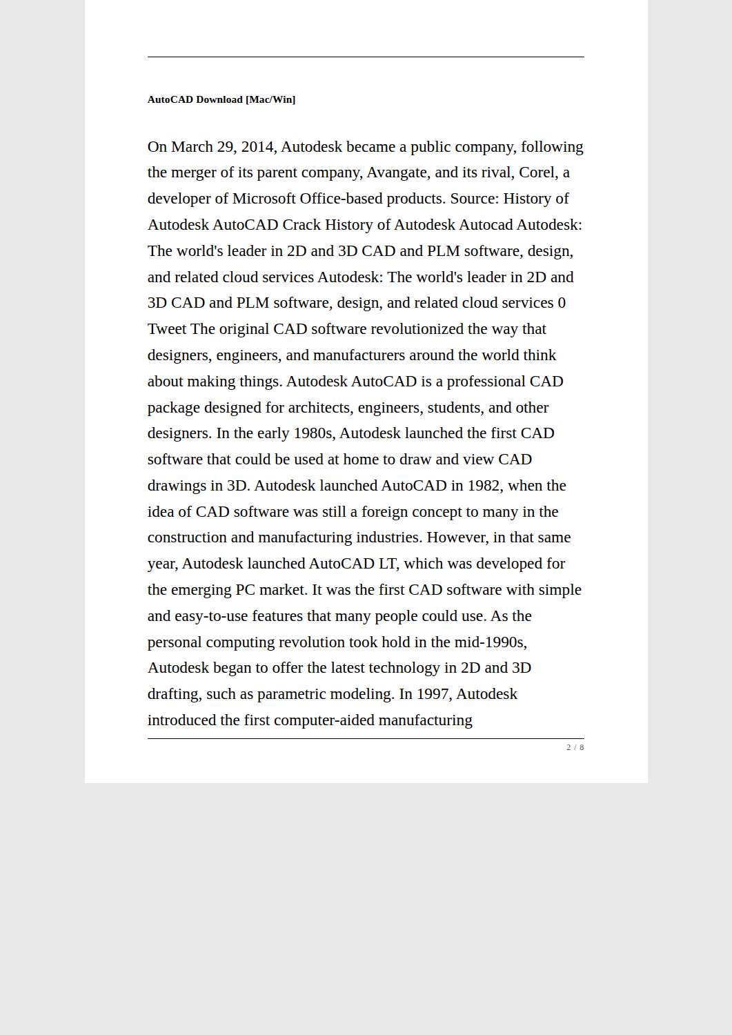AutoCAD Download [Mac/Win]
On March 29, 2014, Autodesk became a public company, following the merger of its parent company, Avangate, and its rival, Corel, a developer of Microsoft Office-based products. Source: History of Autodesk AutoCAD Crack History of Autodesk Autocad Autodesk: The world's leader in 2D and 3D CAD and PLM software, design, and related cloud services Autodesk: The world's leader in 2D and 3D CAD and PLM software, design, and related cloud services 0 Tweet The original CAD software revolutionized the way that designers, engineers, and manufacturers around the world think about making things. Autodesk AutoCAD is a professional CAD package designed for architects, engineers, students, and other designers. In the early 1980s, Autodesk launched the first CAD software that could be used at home to draw and view CAD drawings in 3D. Autodesk launched AutoCAD in 1982, when the idea of CAD software was still a foreign concept to many in the construction and manufacturing industries. However, in that same year, Autodesk launched AutoCAD LT, which was developed for the emerging PC market. It was the first CAD software with simple and easy-to-use features that many people could use. As the personal computing revolution took hold in the mid-1990s, Autodesk began to offer the latest technology in 2D and 3D drafting, such as parametric modeling. In 1997, Autodesk introduced the first computer-aided manufacturing
2 / 8